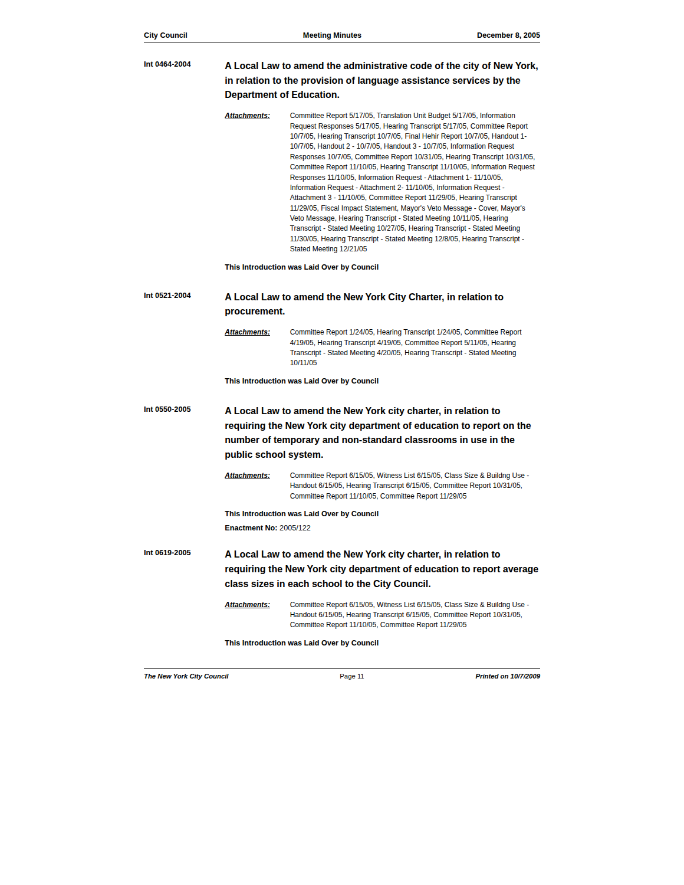City Council
Meeting Minutes
December 8, 2005
Int 0464-2004
A Local Law to amend the administrative code of the city of New York, in relation to the provision of language assistance services by the Department of Education.
Attachments:
Committee Report 5/17/05, Translation Unit Budget 5/17/05, Information Request Responses 5/17/05, Hearing Transcript 5/17/05, Committee Report 10/7/05, Hearing Transcript 10/7/05, Final Hehir Report 10/7/05, Handout 1- 10/7/05, Handout 2 - 10/7/05, Handout 3 - 10/7/05, Information Request Responses 10/7/05, Committee Report 10/31/05, Hearing Transcript 10/31/05, Committee Report 11/10/05, Hearing Transcript 11/10/05, Information Request Responses 11/10/05, Information Request - Attachment 1- 11/10/05, Information Request - Attachment 2- 11/10/05, Information Request - Attachment 3 - 11/10/05, Committee Report 11/29/05, Hearing Transcript 11/29/05, Fiscal Impact Statement, Mayor's Veto Message - Cover, Mayor's Veto Message, Hearing Transcript - Stated Meeting 10/11/05, Hearing Transcript - Stated Meeting 10/27/05, Hearing Transcript - Stated Meeting 11/30/05, Hearing Transcript - Stated Meeting 12/8/05, Hearing Transcript - Stated Meeting 12/21/05
This Introduction was Laid Over by Council
Int 0521-2004
A Local Law to amend the New York City Charter, in relation to procurement.
Attachments:
Committee Report 1/24/05, Hearing Transcript 1/24/05, Committee Report 4/19/05, Hearing Transcript 4/19/05, Committee Report 5/11/05, Hearing Transcript - Stated Meeting 4/20/05, Hearing Transcript - Stated Meeting 10/11/05
This Introduction was Laid Over by Council
Int 0550-2005
A Local Law to amend the New York city charter, in relation to requiring the New York city department of education to report on the number of temporary and non-standard classrooms in use in the public school system.
Attachments:
Committee Report 6/15/05, Witness List 6/15/05, Class Size & Buildng Use - Handout 6/15/05, Hearing Transcript 6/15/05, Committee Report 10/31/05, Committee Report 11/10/05, Committee Report 11/29/05
This Introduction was Laid Over by Council
Enactment No: 2005/122
Int 0619-2005
A Local Law to amend the New York city charter, in relation to requiring the New York city department of education to report average class sizes in each school to the City Council.
Attachments:
Committee Report 6/15/05, Witness List 6/15/05, Class Size & Buildng Use - Handout 6/15/05, Hearing Transcript 6/15/05, Committee Report 10/31/05, Committee Report 11/10/05, Committee Report 11/29/05
This Introduction was Laid Over by Council
The New York City Council
Page 11
Printed on 10/7/2009